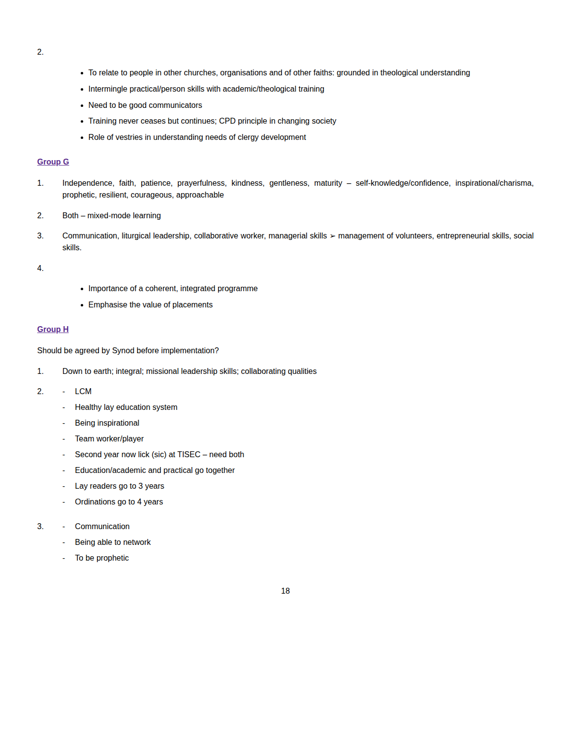2.
To relate to people in other churches, organisations and of other faiths: grounded in theological understanding
Intermingle practical/person skills with academic/theological training
Need to be good communicators
Training never ceases but continues; CPD principle in changing society
Role of vestries in understanding needs of clergy development
Group G
1.
Independence, faith, patience, prayerfulness, kindness, gentleness, maturity – self-knowledge/confidence, inspirational/charisma, prophetic, resilient, courageous, approachable
2.
Both – mixed-mode learning
3.
Communication, liturgical leadership, collaborative worker, managerial skills ➢ management of volunteers, entrepreneurial skills, social skills.
4.
Importance of a coherent, integrated programme
Emphasise the value of placements
Group H
Should be agreed by Synod before implementation?
1.
Down to earth; integral; missional leadership skills; collaborating qualities
2.
-LCM
-Healthy lay education system
-Being inspirational
-Team worker/player
-Second year now lick (sic) at TISEC – need both
-Education/academic and practical go together
-Lay readers go to 3 years
-Ordinations go to 4 years
3.
-Communication
-Being able to network
-To be prophetic
18